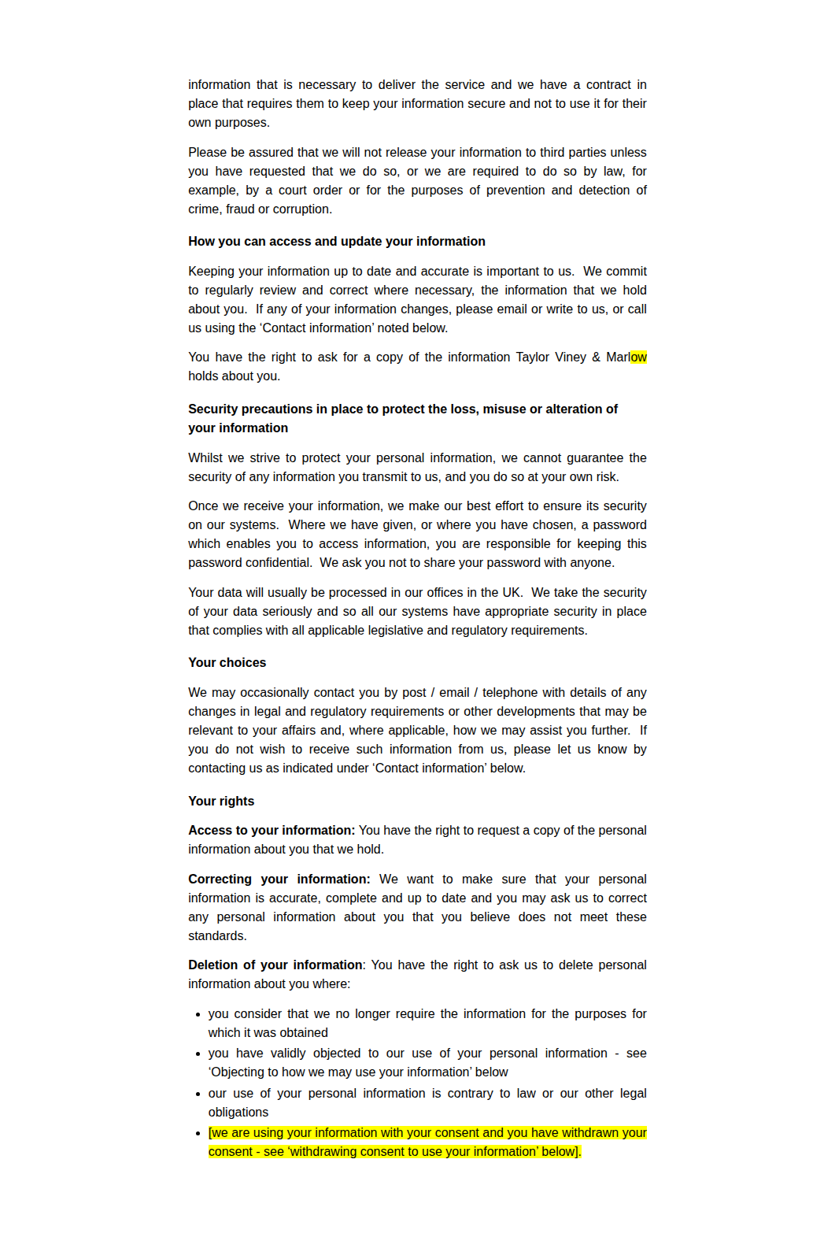information that is necessary to deliver the service and we have a contract in place that requires them to keep your information secure and not to use it for their own purposes.
Please be assured that we will not release your information to third parties unless you have requested that we do so, or we are required to do so by law, for example, by a court order or for the purposes of prevention and detection of crime, fraud or corruption.
How you can access and update your information
Keeping your information up to date and accurate is important to us. We commit to regularly review and correct where necessary, the information that we hold about you. If any of your information changes, please email or write to us, or call us using the ‘Contact information’ noted below.
You have the right to ask for a copy of the information Taylor Viney & Marlow holds about you.
Security precautions in place to protect the loss, misuse or alteration of your information
Whilst we strive to protect your personal information, we cannot guarantee the security of any information you transmit to us, and you do so at your own risk.
Once we receive your information, we make our best effort to ensure its security on our systems. Where we have given, or where you have chosen, a password which enables you to access information, you are responsible for keeping this password confidential. We ask you not to share your password with anyone.
Your data will usually be processed in our offices in the UK. We take the security of your data seriously and so all our systems have appropriate security in place that complies with all applicable legislative and regulatory requirements.
Your choices
We may occasionally contact you by post / email / telephone with details of any changes in legal and regulatory requirements or other developments that may be relevant to your affairs and, where applicable, how we may assist you further. If you do not wish to receive such information from us, please let us know by contacting us as indicated under ‘Contact information’ below.
Your rights
Access to your information: You have the right to request a copy of the personal information about you that we hold.
Correcting your information: We want to make sure that your personal information is accurate, complete and up to date and you may ask us to correct any personal information about you that you believe does not meet these standards.
Deletion of your information: You have the right to ask us to delete personal information about you where:
you consider that we no longer require the information for the purposes for which it was obtained
you have validly objected to our use of your personal information - see ‘Objecting to how we may use your information’ below
our use of your personal information is contrary to law or our other legal obligations
[we are using your information with your consent and you have withdrawn your consent - see ‘withdrawing consent to use your information’ below].